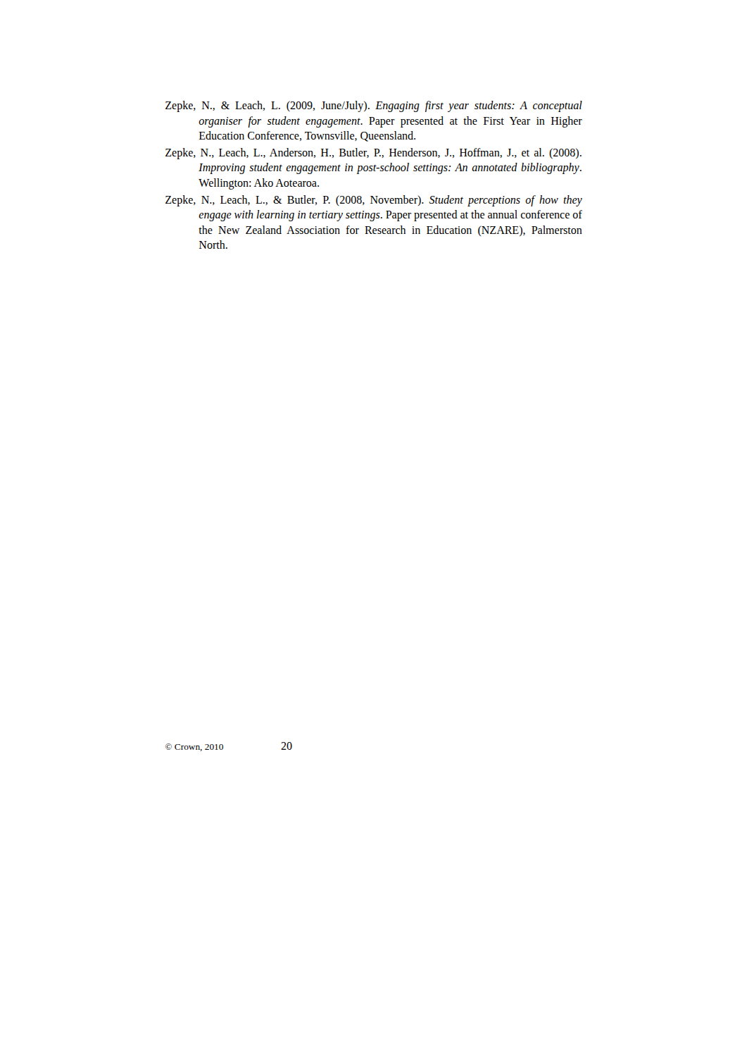Zepke, N., & Leach, L. (2009, June/July). Engaging first year students: A conceptual organiser for student engagement. Paper presented at the First Year in Higher Education Conference, Townsville, Queensland.
Zepke, N., Leach, L., Anderson, H., Butler, P., Henderson, J., Hoffman, J., et al. (2008). Improving student engagement in post-school settings: An annotated bibliography. Wellington: Ako Aotearoa.
Zepke, N., Leach, L., & Butler, P. (2008, November). Student perceptions of how they engage with learning in tertiary settings. Paper presented at the annual conference of the New Zealand Association for Research in Education (NZARE), Palmerston North.
© Crown, 201020